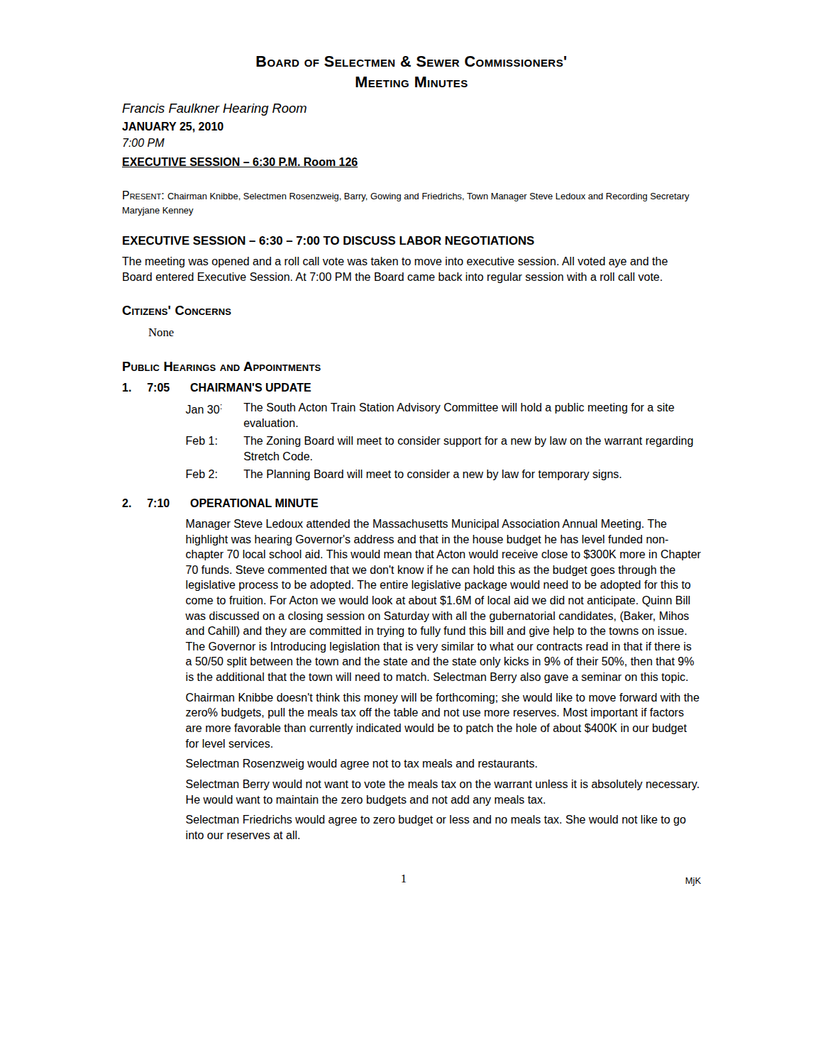Board of Selectmen & Sewer Commissioners'Meeting Minutes
Francis Faulkner Hearing Room
JANUARY 25, 2010
7:00 PM
EXECUTIVE SESSION – 6:30 P.M. Room 126
Present: Chairman Knibbe, Selectmen Rosenzweig, Barry, Gowing and Friedrichs, Town Manager Steve Ledoux and Recording Secretary Maryjane Kenney
EXECUTIVE SESSION – 6:30 – 7:00 TO DISCUSS LABOR NEGOTIATIONS
The meeting was opened and a roll call vote was taken to move into executive session. All voted aye and the Board entered Executive Session. At 7:00 PM the Board came back into regular session with a roll call vote.
Citizens' Concerns
None
Public Hearings and Appointments
7:05 CHAIRMAN'S UPDATE
| Jan 30 : | The South Acton Train Station Advisory Committee will hold a public meeting for a site evaluation. |
| Feb 1: | The Zoning Board will meet to consider support for a new by law on the warrant regarding Stretch Code. |
| Feb 2: | The Planning Board will meet to consider a new by law for temporary signs. |
7:10 OPERATIONAL MINUTE
Manager Steve Ledoux attended the Massachusetts Municipal Association Annual Meeting. The highlight was hearing Governor's address and that in the house budget he has level funded non-chapter 70 local school aid. This would mean that Acton would receive close to $300K more in Chapter 70 funds. Steve commented that we don't know if he can hold this as the budget goes through the legislative process to be adopted. The entire legislative package would need to be adopted for this to come to fruition. For Acton we would look at about $1.6M of local aid we did not anticipate. Quinn Bill was discussed on a closing session on Saturday with all the gubernatorial candidates, (Baker, Mihos and Cahill) and they are committed in trying to fully fund this bill and give help to the towns on issue. The Governor is Introducing legislation that is very similar to what our contracts read in that if there is a 50/50 split between the town and the state and the state only kicks in 9% of their 50%, then that 9% is the additional that the town will need to match. Selectman Berry also gave a seminar on this topic.
Chairman Knibbe doesn't think this money will be forthcoming; she would like to move forward with the zero% budgets, pull the meals tax off the table and not use more reserves. Most important if factors are more favorable than currently indicated would be to patch the hole of about $400K in our budget for level services.
Selectman Rosenzweig would agree not to tax meals and restaurants.
Selectman Berry would not want to vote the meals tax on the warrant unless it is absolutely necessary. He would want to maintain the zero budgets and not add any meals tax.
Selectman Friedrichs would agree to zero budget or less and no meals tax. She would not like to go into our reserves at all.
1 MjK